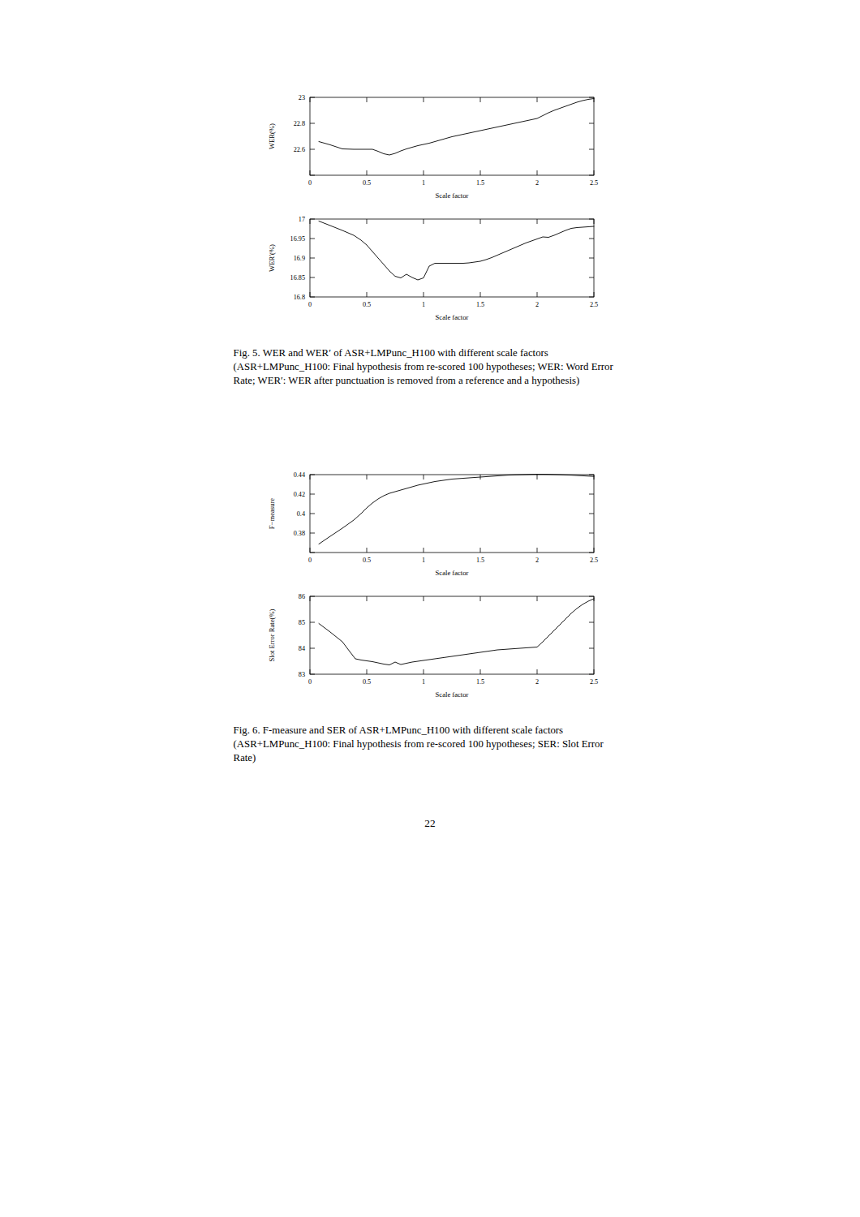23 22.8 22.6 0 0.5 1 1.5 2 2.5 Scale factor WER(%) 17 16.95 16.9 16.85 16.8 0 0.5 1 1.5 2 2.5 Scale factor WER′(%)
Fig. 5. WER and WER′ of ASR+LMPunc_H100 with different scale factors (ASR+LMPunc_H100: Final hypothesis from re-scored 100 hypotheses; WER: Word Error Rate; WER′: WER after punctuation is removed from a reference and a hypothesis)
0.44 0.42 0.4 0.38 0 0.5 1 1.5 2 2.5 Scale factor F−measure 86 85 84 83 0 0.5 1 1.5 2 2.5 Scale factor Slot Error Rate(%)
Fig. 6. F-measure and SER of ASR+LMPunc_H100 with different scale factors (ASR+LMPunc_H100: Final hypothesis from re-scored 100 hypotheses; SER: Slot Error Rate)
22